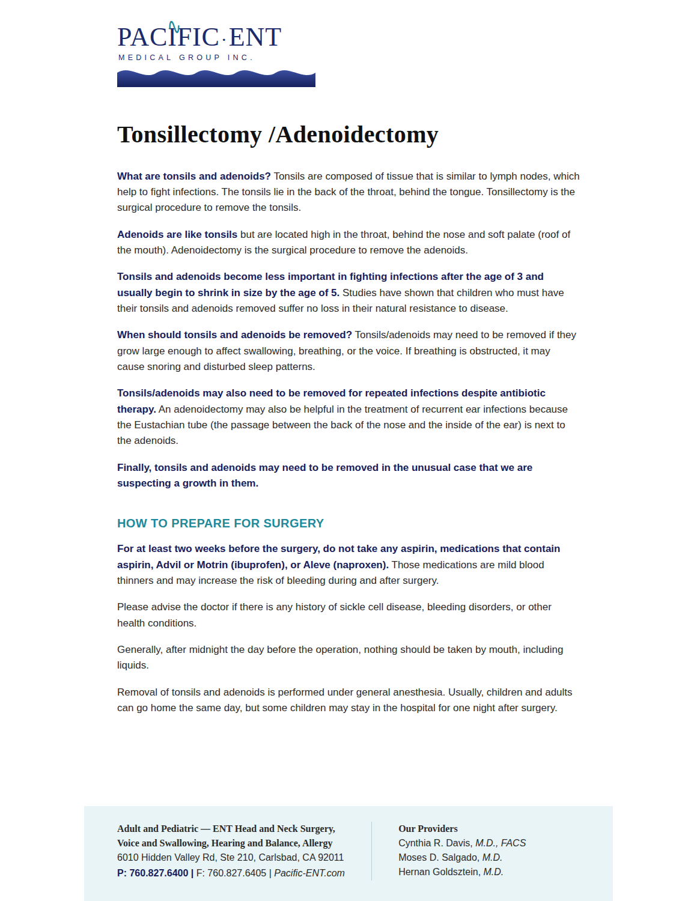∿
PACIFIC·ENT
MEDICAL GROUP INC.
Tonsillectomy /Adenoidectomy
What are tonsils and adenoids? Tonsils are composed of tissue that is similar to lymph nodes, which help to fight infections. The tonsils lie in the back of the throat, behind the tongue. Tonsillectomy is the surgical procedure to remove the tonsils.
Adenoids are like tonsils but are located high in the throat, behind the nose and soft palate (roof of the mouth). Adenoidectomy is the surgical procedure to remove the adenoids.
Tonsils and adenoids become less important in fighting infections after the age of 3 and usually begin to shrink in size by the age of 5. Studies have shown that children who must have their tonsils and adenoids removed suffer no loss in their natural resistance to disease.
When should tonsils and adenoids be removed? Tonsils/adenoids may need to be removed if they grow large enough to affect swallowing, breathing, or the voice. If breathing is obstructed, it may cause snoring and disturbed sleep patterns.
Tonsils/adenoids may also need to be removed for repeated infections despite antibiotic therapy. An adenoidectomy may also be helpful in the treatment of recurrent ear infections because the Eustachian tube (the passage between the back of the nose and the inside of the ear) is next to the adenoids.
Finally, tonsils and adenoids may need to be removed in the unusual case that we are suspecting a growth in them.
How to Prepare for Surgery
For at least two weeks before the surgery, do not take any aspirin, medications that contain aspirin, Advil or Motrin (ibuprofen), or Aleve (naproxen). Those medications are mild blood thinners and may increase the risk of bleeding during and after surgery.
Please advise the doctor if there is any history of sickle cell disease, bleeding disorders, or other health conditions.
Generally, after midnight the day before the operation, nothing should be taken by mouth, including liquids.
Removal of tonsils and adenoids is performed under general anesthesia. Usually, children and adults can go home the same day, but some children may stay in the hospital for one night after surgery.
Adult and Pediatric — ENT Head and Neck Surgery,
Voice and Swallowing, Hearing and Balance, Allergy
6010 Hidden Valley Rd, Ste 210, Carlsbad, CA 92011
P: 760.827.6400 | F: 760.827.6405 | Pacific-ENT.com
Our Providers
Cynthia R. Davis, M.D., FACS
Moses D. Salgado, M.D.
Hernan Goldsztein, M.D.